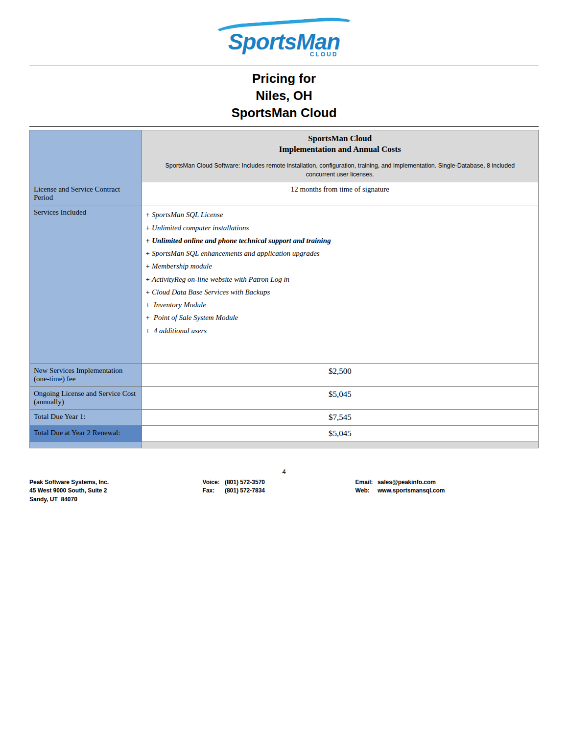SportsMan CLOUD
Pricing for
Niles, OH
SportsMan Cloud
| | SportsMan Cloud Implementation and Annual Costs SportsMan Cloud Software: Includes remote installation, configuration, training, and implementation. Single-Database, 8 included concurrent user licenses. |
| License and Service Contract Period | 12 months from time of signature |
| Services Included | SportsMan SQL License Unlimited computer installations Unlimited online and phone technical support and training SportsMan SQL enhancements and application upgrades Membership module ActivityReg on-line website with Patron Log in Cloud Data Base Services with Backups Inventory Module Point of Sale System Module 4 additional users |
| New Services Implementation (one-time) fee | $2,500 |
| Ongoing License and Service Cost (annually) | $5,045 |
| Total Due Year 1: | $7,545 |
| Total Due at Year 2 Renewal: | $5,045 |
4
| Peak Software Systems, Inc. | Voice: (801) 572-3570 | Email: sales@peakinfo.com |
| 45 West 9000 South, Suite 2 | Fax: (801) 572-7834 | Web: www.sportsmansql.com |
| Sandy, UT 84070 | | |